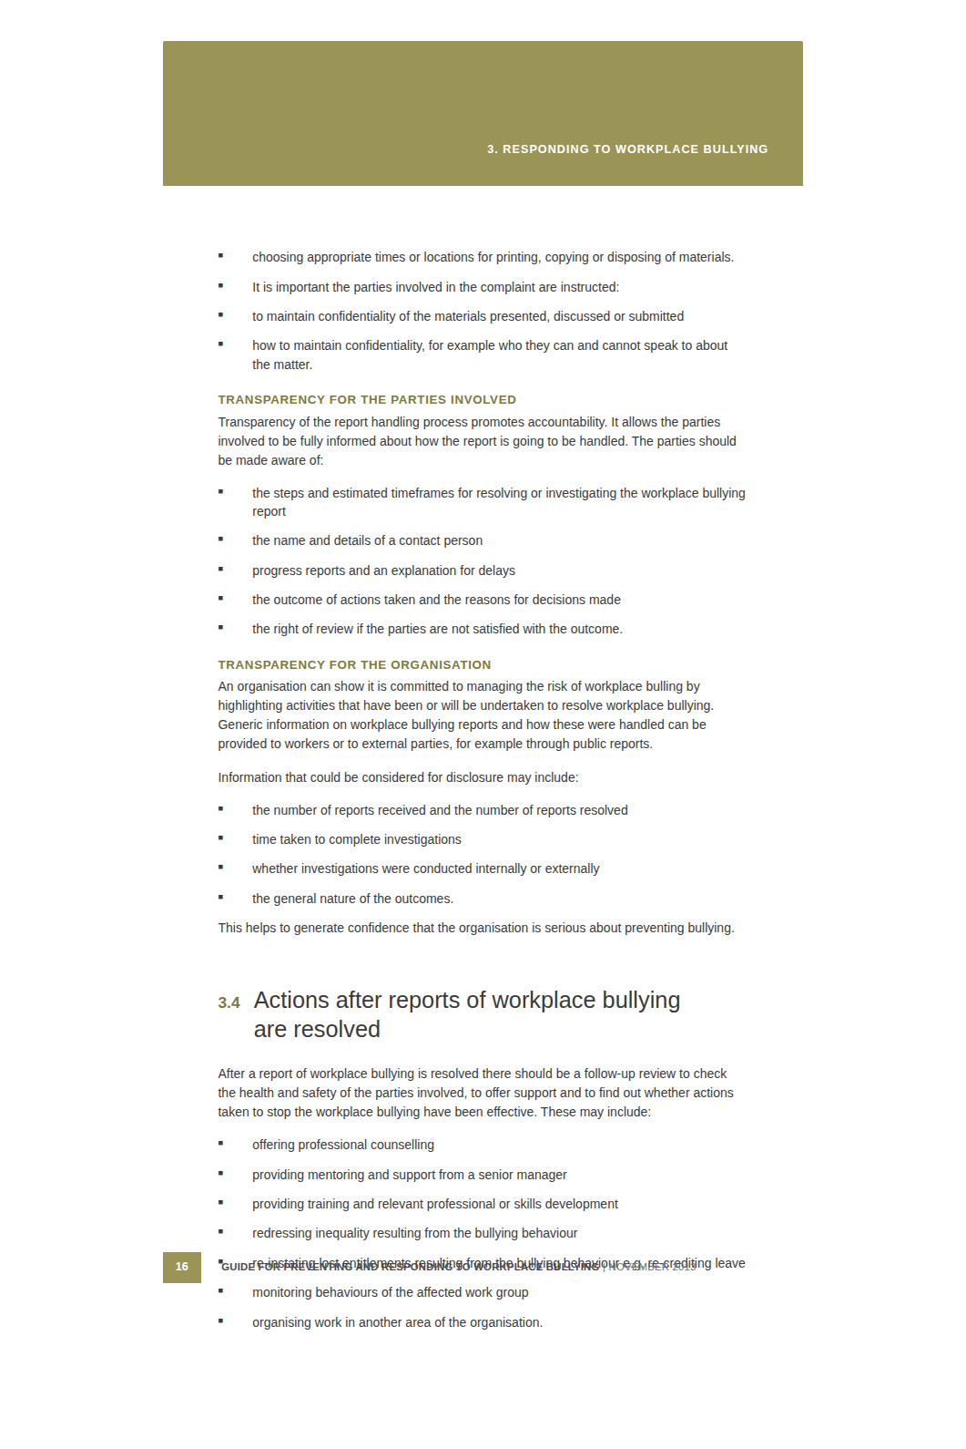3. Responding to workplace bullying
choosing appropriate times or locations for printing, copying or disposing of materials.
It is important the parties involved in the complaint are instructed:
to maintain confidentiality of the materials presented, discussed or submitted
how to maintain confidentiality, for example who they can and cannot speak to about the matter.
Transparency for the parties involved
Transparency of the report handling process promotes accountability. It allows the parties involved to be fully informed about how the report is going to be handled. The parties should be made aware of:
the steps and estimated timeframes for resolving or investigating the workplace bullying report
the name and details of a contact person
progress reports and an explanation for delays
the outcome of actions taken and the reasons for decisions made
the right of review if the parties are not satisfied with the outcome.
Transparency for the organisation
An organisation can show it is committed to managing the risk of workplace bulling by highlighting activities that have been or will be undertaken to resolve workplace bullying. Generic information on workplace bullying reports and how these were handled can be provided to workers or to external parties, for example through public reports.
Information that could be considered for disclosure may include:
the number of reports received and the number of reports resolved
time taken to complete investigations
whether investigations were conducted internally or externally
the general nature of the outcomes.
This helps to generate confidence that the organisation is serious about preventing bullying.
3.4
Actions after reports of workplace bullying
are resolved
After a report of workplace bullying is resolved there should be a follow-up review to check the health and safety of the parties involved, to offer support and to find out whether actions taken to stop the workplace bullying have been effective. These may include:
offering professional counselling
providing mentoring and support from a senior manager
providing training and relevant professional or skills development
redressing inequality resulting from the bullying behaviour
re-instating lost entitlements resulting from the bullying behaviour e.g. re-crediting leave
monitoring behaviours of the affected work group
organising work in another area of the organisation.
16
Guide for preventing and responding to workplace bullying | November 2013